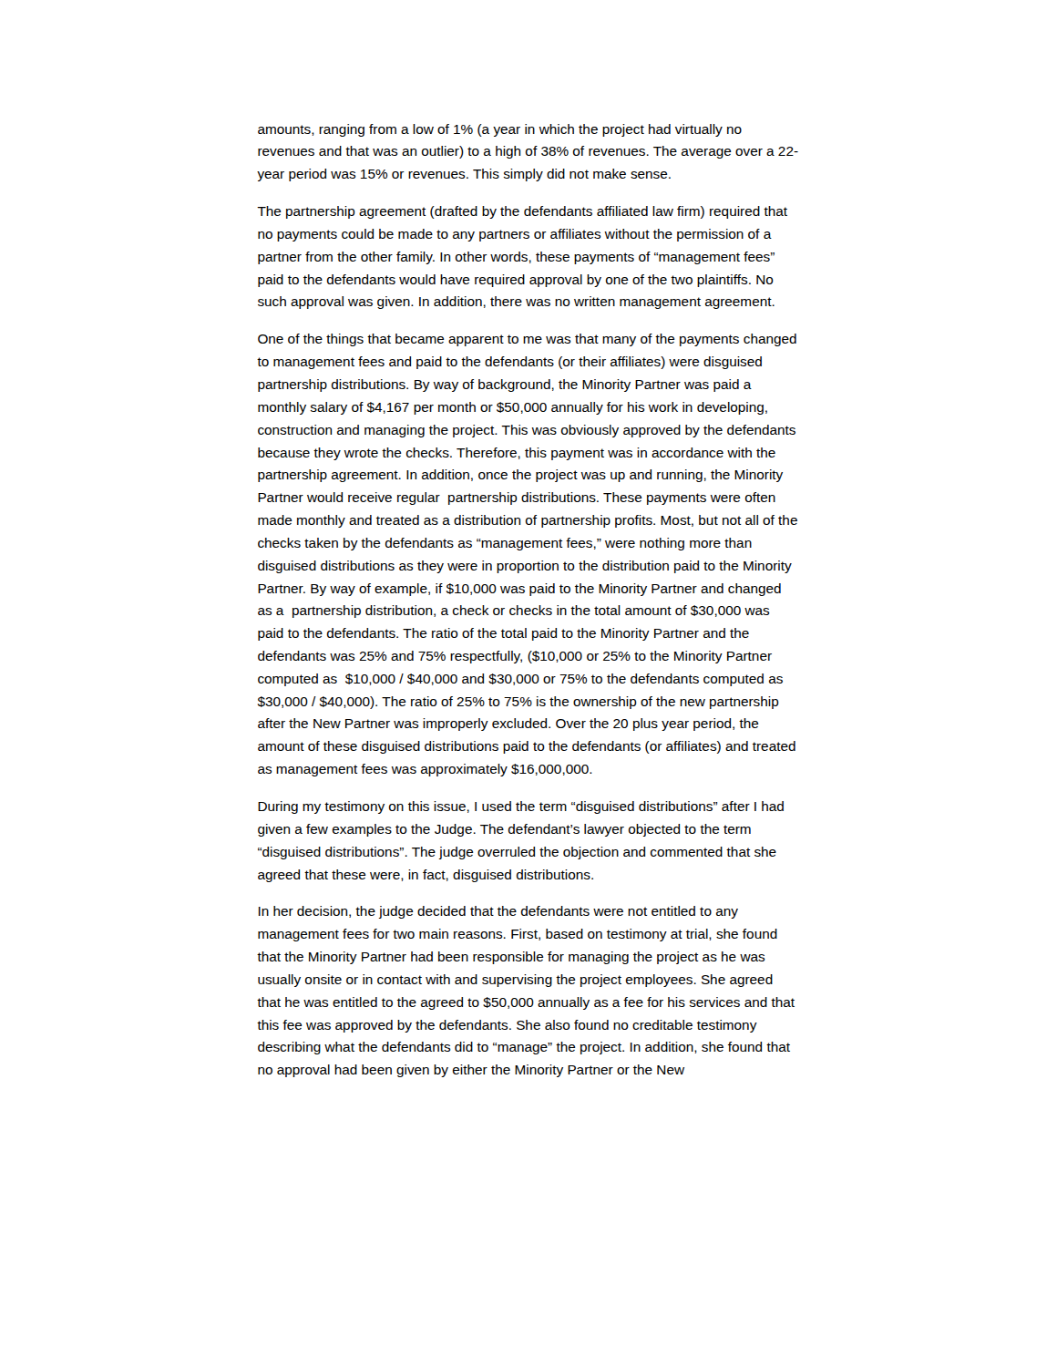amounts, ranging from a low of 1% (a year in which the project had virtually no revenues and that was an outlier) to a high of 38% of revenues. The average over a 22-year period was 15% or revenues. This simply did not make sense.
The partnership agreement (drafted by the defendants affiliated law firm) required that no payments could be made to any partners or affiliates without the permission of a partner from the other family. In other words, these payments of “management fees” paid to the defendants would have required approval by one of the two plaintiffs. No such approval was given. In addition, there was no written management agreement.
One of the things that became apparent to me was that many of the payments changed to management fees and paid to the defendants (or their affiliates) were disguised partnership distributions. By way of background, the Minority Partner was paid a monthly salary of $4,167 per month or $50,000 annually for his work in developing, construction and managing the project. This was obviously approved by the defendants because they wrote the checks. Therefore, this payment was in accordance with the partnership agreement. In addition, once the project was up and running, the Minority Partner would receive regular partnership distributions. These payments were often made monthly and treated as a distribution of partnership profits. Most, but not all of the checks taken by the defendants as “management fees,” were nothing more than disguised distributions as they were in proportion to the distribution paid to the Minority Partner. By way of example, if $10,000 was paid to the Minority Partner and changed as a partnership distribution, a check or checks in the total amount of $30,000 was paid to the defendants. The ratio of the total paid to the Minority Partner and the defendants was 25% and 75% respectfully, ($10,000 or 25% to the Minority Partner computed as $10,000 / $40,000 and $30,000 or 75% to the defendants computed as $30,000 / $40,000). The ratio of 25% to 75% is the ownership of the new partnership after the New Partner was improperly excluded. Over the 20 plus year period, the amount of these disguised distributions paid to the defendants (or affiliates) and treated as management fees was approximately $16,000,000.
During my testimony on this issue, I used the term “disguised distributions” after I had given a few examples to the Judge. The defendant’s lawyer objected to the term “disguised distributions”. The judge overruled the objection and commented that she agreed that these were, in fact, disguised distributions.
In her decision, the judge decided that the defendants were not entitled to any management fees for two main reasons. First, based on testimony at trial, she found that the Minority Partner had been responsible for managing the project as he was usually onsite or in contact with and supervising the project employees. She agreed that he was entitled to the agreed to $50,000 annually as a fee for his services and that this fee was approved by the defendants. She also found no creditable testimony describing what the defendants did to “manage” the project. In addition, she found that no approval had been given by either the Minority Partner or the New